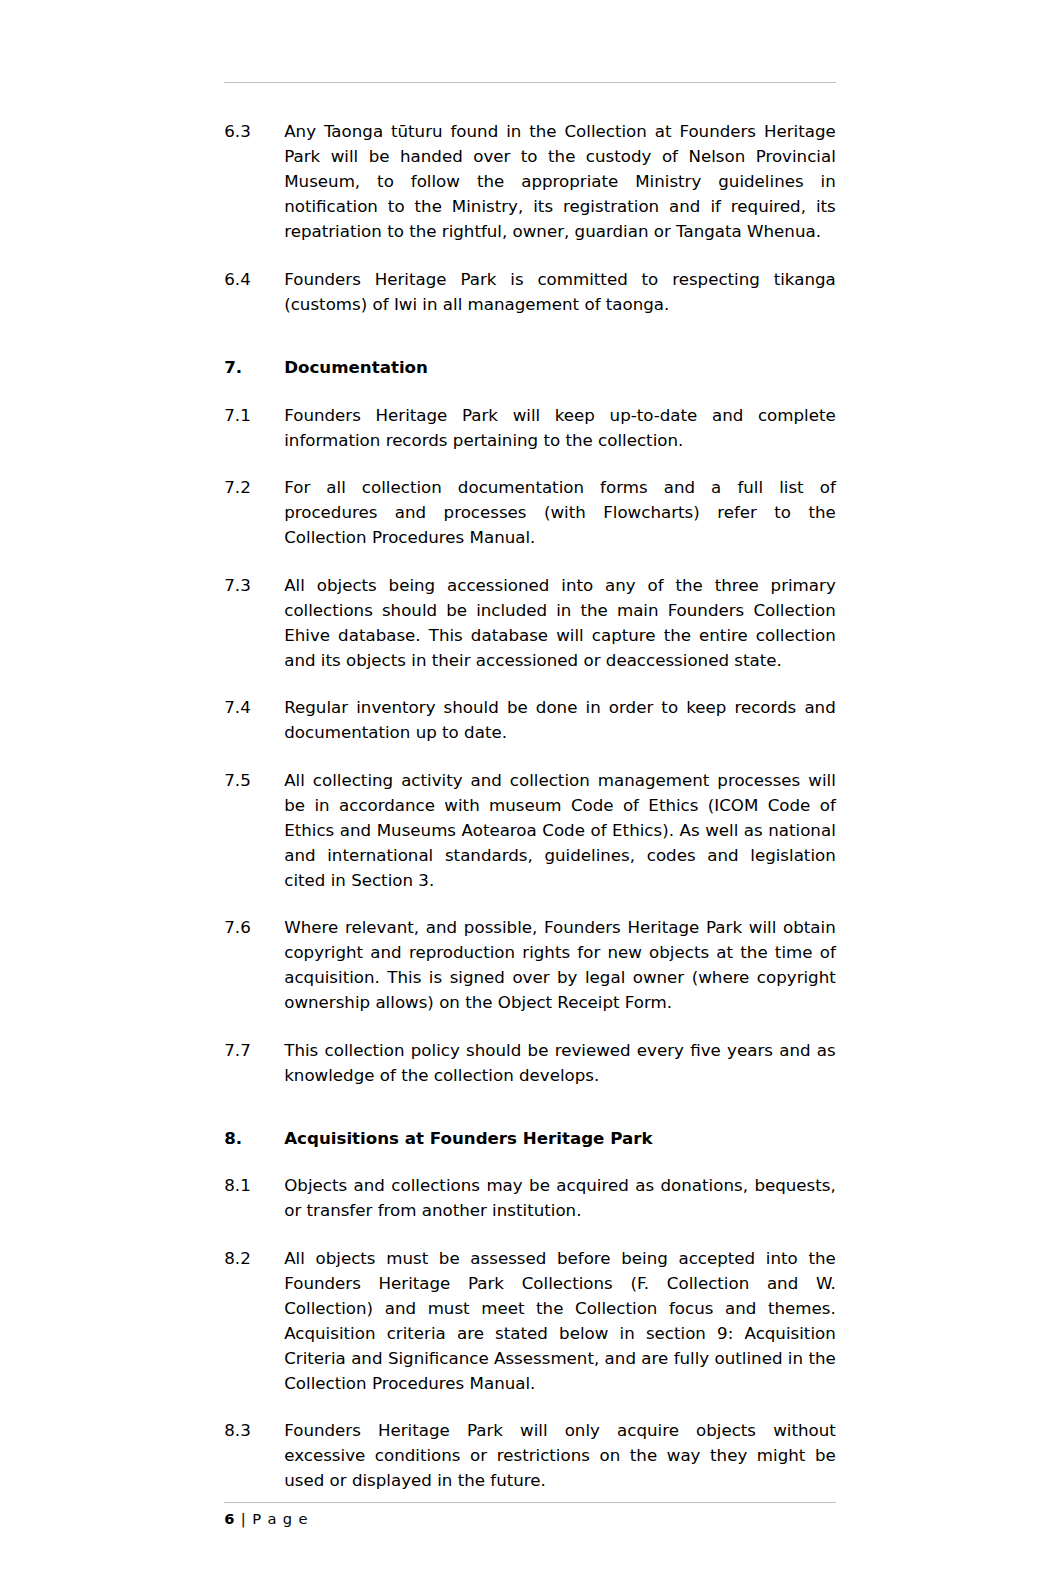6.3
Any Taonga tūturu found in the Collection at Founders Heritage Park will be handed over to the custody of Nelson Provincial Museum, to follow the appropriate Ministry guidelines in notification to the Ministry, its registration and if required, its repatriation to the rightful, owner, guardian or Tangata Whenua.
6.4
Founders Heritage Park is committed to respecting tikanga (customs) of Iwi in all management of taonga.
7. Documentation
7.1
Founders Heritage Park will keep up-to-date and complete information records pertaining to the collection.
7.2
For all collection documentation forms and a full list of procedures and processes (with Flowcharts) refer to the Collection Procedures Manual.
7.3
All objects being accessioned into any of the three primary collections should be included in the main Founders Collection Ehive database. This database will capture the entire collection and its objects in their accessioned or deaccessioned state.
7.4
Regular inventory should be done in order to keep records and documentation up to date.
7.5
All collecting activity and collection management processes will be in accordance with museum Code of Ethics (ICOM Code of Ethics and Museums Aotearoa Code of Ethics). As well as national and international standards, guidelines, codes and legislation cited in Section 3.
7.6
Where relevant, and possible, Founders Heritage Park will obtain copyright and reproduction rights for new objects at the time of acquisition. This is signed over by legal owner (where copyright ownership allows) on the Object Receipt Form.
7.7
This collection policy should be reviewed every five years and as knowledge of the collection develops.
8. Acquisitions at Founders Heritage Park
8.1
Objects and collections may be acquired as donations, bequests, or transfer from another institution.
8.2
All objects must be assessed before being accepted into the Founders Heritage Park Collections (F. Collection and W. Collection) and must meet the Collection focus and themes. Acquisition criteria are stated below in section 9: Acquisition Criteria and Significance Assessment, and are fully outlined in the Collection Procedures Manual.
8.3
Founders Heritage Park will only acquire objects without excessive conditions or restrictions on the way they might be used or displayed in the future.
6 | P a g e